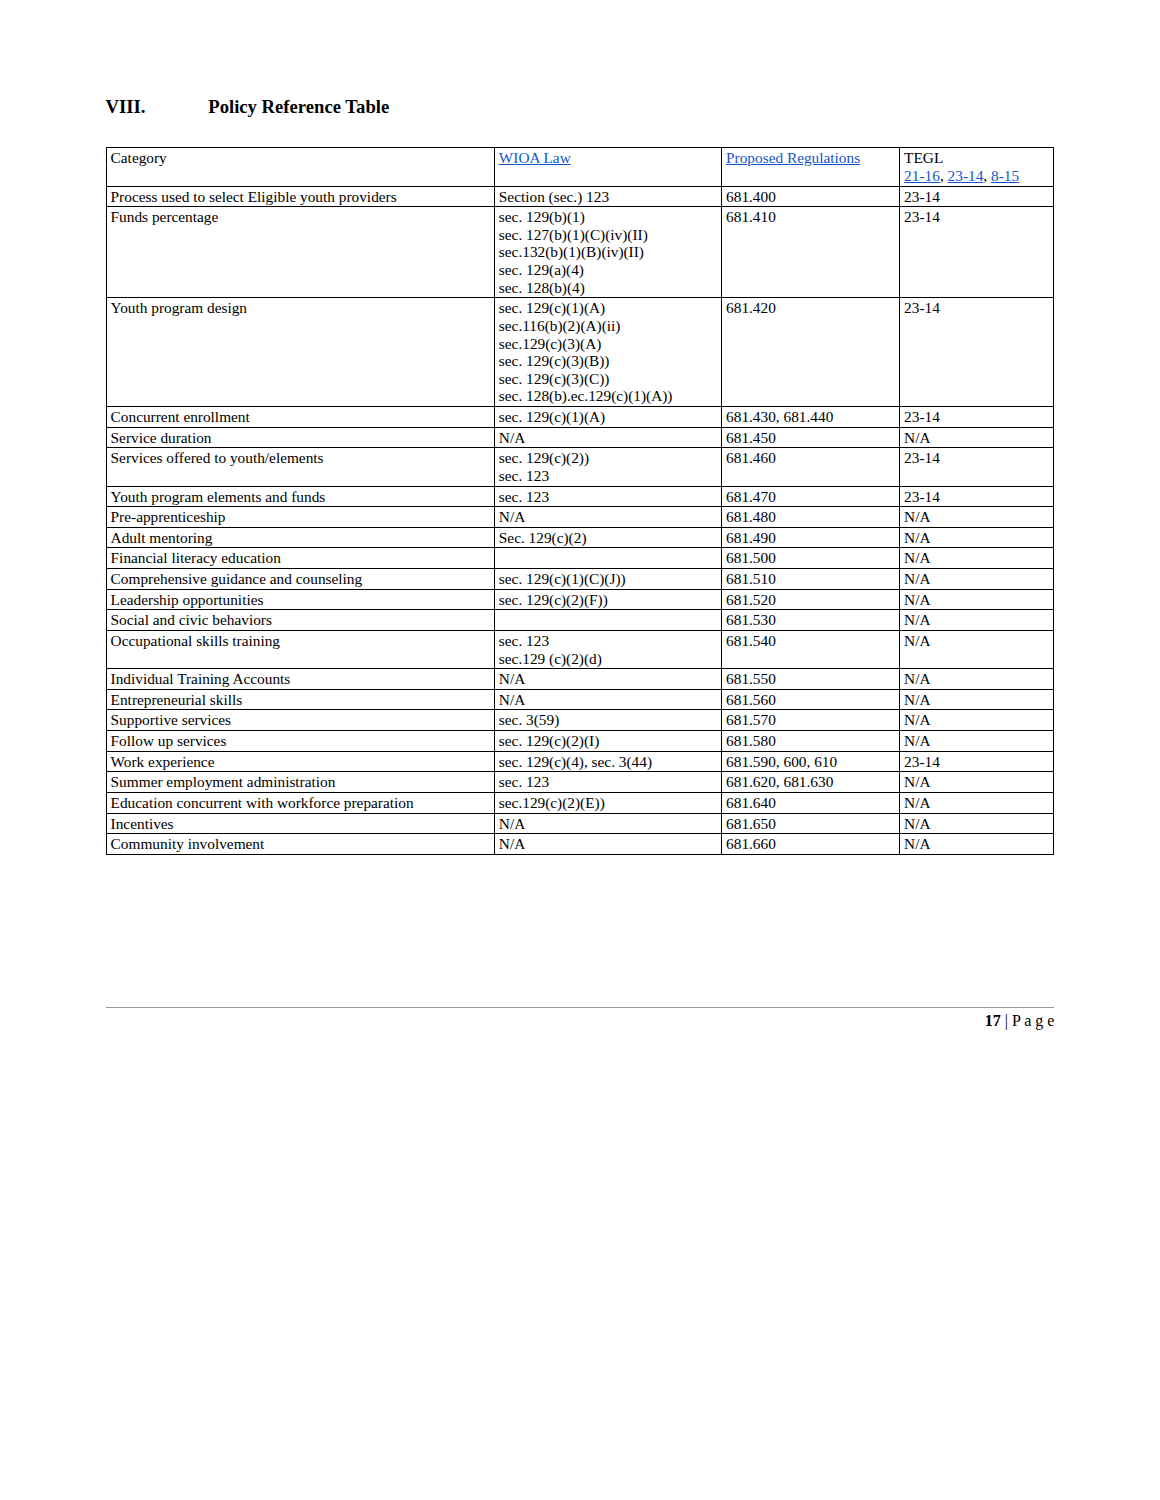VIII. Policy Reference Table
| Category | WIOA Law | Proposed Regulations | TEGL 21-16 , 23-14 , 8-15 |
| --- | --- | --- | --- |
| Process used to select Eligible youth providers | Section (sec.) 123 | 681.400 | 23-14 |
| Funds percentage | sec. 129(b)(1) sec. 127(b)(1)(C)(iv)(II) sec.132(b)(1)(B)(iv)(II) sec. 129(a)(4) sec. 128(b)(4) | 681.410 | 23-14 |
| Youth program design | sec. 129(c)(1)(A) sec.116(b)(2)(A)(ii) sec.129(c)(3)(A) sec. 129(c)(3)(B)) sec. 129(c)(3)(C)) sec. 128(b).ec.129(c)(1)(A)) | 681.420 | 23-14 |
| Concurrent enrollment | sec. 129(c)(1)(A) | 681.430, 681.440 | 23-14 |
| Service duration | N/A | 681.450 | N/A |
| Services offered to youth/elements | sec. 129(c)(2)) sec. 123 | 681.460 | 23-14 |
| Youth program elements and funds | sec. 123 | 681.470 | 23-14 |
| Pre-apprenticeship | N/A | 681.480 | N/A |
| Adult mentoring | Sec. 129(c)(2) | 681.490 | N/A |
| Financial literacy education | | 681.500 | N/A |
| Comprehensive guidance and counseling | sec. 129(c)(1)(C)(J)) | 681.510 | N/A |
| Leadership opportunities | sec. 129(c)(2)(F)) | 681.520 | N/A |
| Social and civic behaviors | | 681.530 | N/A |
| Occupational skills training | sec. 123 sec.129 (c)(2)(d) | 681.540 | N/A |
| Individual Training Accounts | N/A | 681.550 | N/A |
| Entrepreneurial skills | N/A | 681.560 | N/A |
| Supportive services | sec. 3(59) | 681.570 | N/A |
| Follow up services | sec. 129(c)(2)(I) | 681.580 | N/A |
| Work experience | sec. 129(c)(4), sec. 3(44) | 681.590, 600, 610 | 23-14 |
| Summer employment administration | sec. 123 | 681.620, 681.630 | N/A |
| Education concurrent with workforce preparation | sec.129(c)(2)(E)) | 681.640 | N/A |
| Incentives | N/A | 681.650 | N/A |
| Community involvement | N/A | 681.660 | N/A |
17 | P a g e